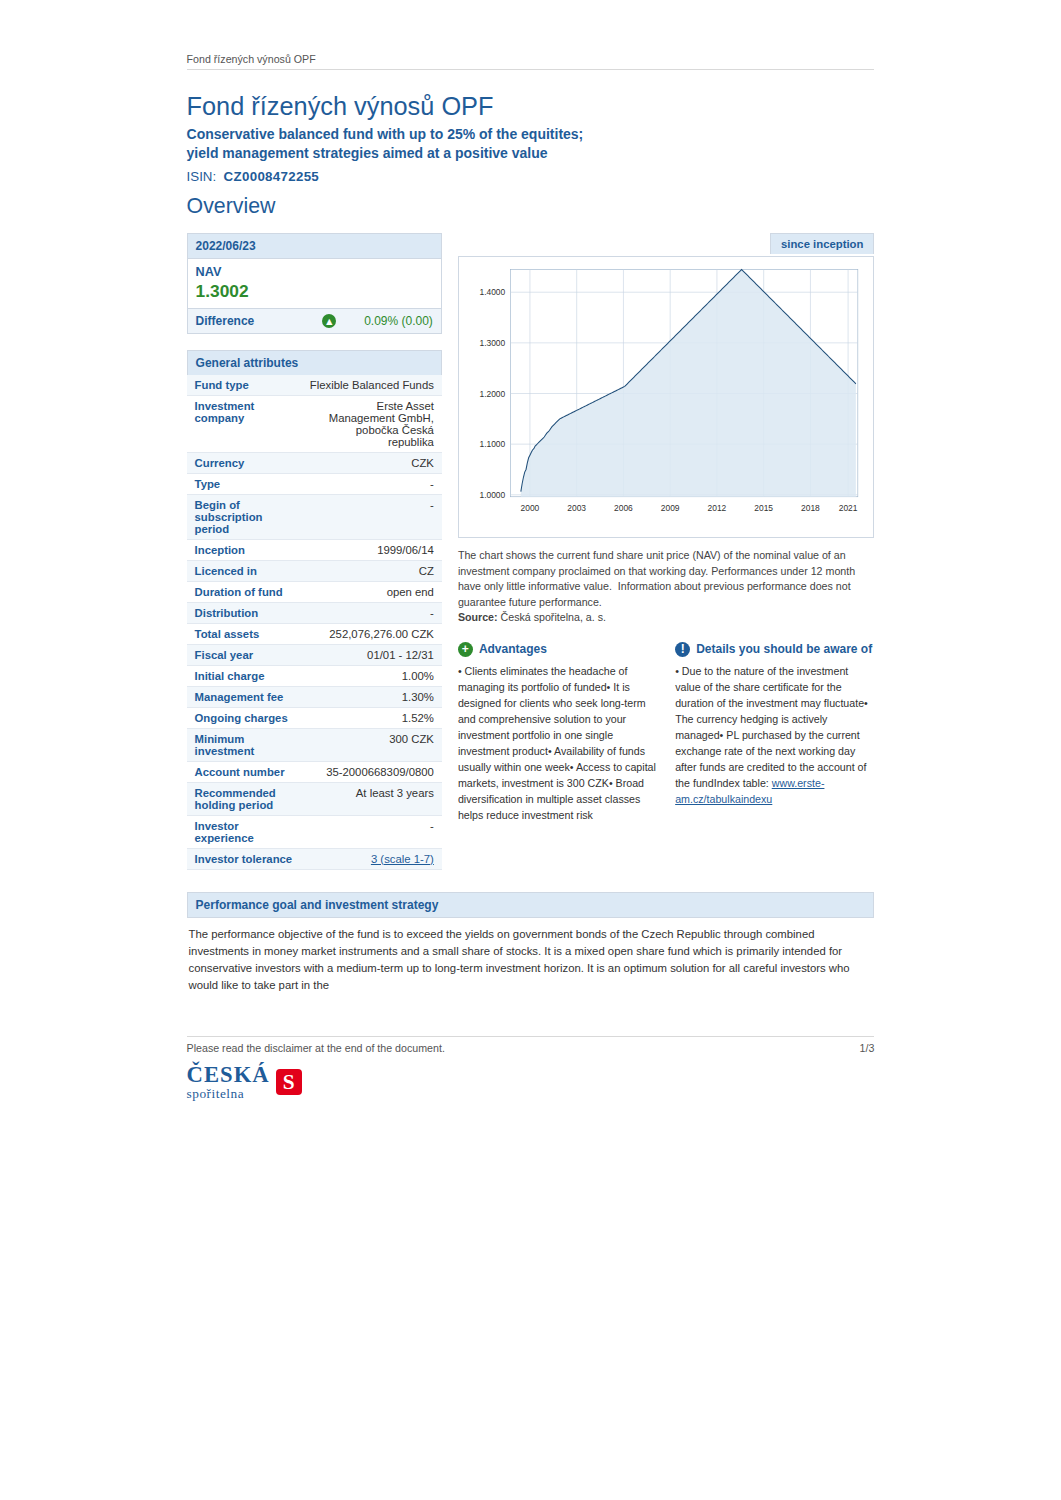Fond řízených výnosů OPF
Fond řízených výnosů OPF
Conservative balanced fund with up to 25% of the equitites; yield management strategies aimed at a positive value
ISIN: CZ0008472255
Overview
2022/06/23
NAV
1.3002
Difference ▲ 0.09% (0.00)
General attributes
| Fund type | Flexible Balanced Funds |
| Investment company | Erste Asset Management GmbH, pobočka Česká republika |
| Currency | CZK |
| Type | - |
| Begin of subscription period | - |
| Inception | 1999/06/14 |
| Licenced in | CZ |
| Duration of fund | open end |
| Distribution | - |
| Total assets | 252,076,276.00 CZK |
| Fiscal year | 01/01 - 12/31 |
| Initial charge | 1.00% |
| Management fee | 1.30% |
| Ongoing charges | 1.52% |
| Minimum investment | 300 CZK |
| Account number | 35-2000668309/0800 |
| Recommended holding period | At least 3 years |
| Investor experience | - |
| Investor tolerance | 3 (scale 1-7) |
since inception
1.4000 1.3000 1.2000 1.1000 1.0000 2000 2003 2006 2009 2012 2015 2018 2021
The chart shows the current fund share unit price (NAV) of the nominal value of an investment company proclaimed on that working day. Performances under 12 month have only little informative value. Information about previous performance does not guarantee future performance.
Source: Česká spořitelna, a. s.
+ Advantages
• Clients eliminates the headache of managing its portfolio of funded• It is designed for clients who seek long-term and comprehensive solution to your investment portfolio in one single investment product• Availability of funds usually within one week• Access to capital markets, investment is 300 CZK• Broad diversification in multiple asset classes helps reduce investment risk
! Details you should be aware of
• Due to the nature of the investment value of the share certificate for the duration of the investment may fluctuate• The currency hedging is actively managed• PL purchased by the current exchange rate of the next working day after funds are credited to the account of the fundIndex table: www.erste-am.cz/tabulkaindexu
Performance goal and investment strategy
The performance objective of the fund is to exceed the yields on government bonds of the Czech Republic through combined investments in money market instruments and a small share of stocks. It is a mixed open share fund which is primarily intended for conservative investors with a medium-term up to long-term investment horizon. It is an optimum solution for all careful investors who would like to take part in the
Please read the disclaimer at the end of the document.
1/3
ČESKÁ spořitelna